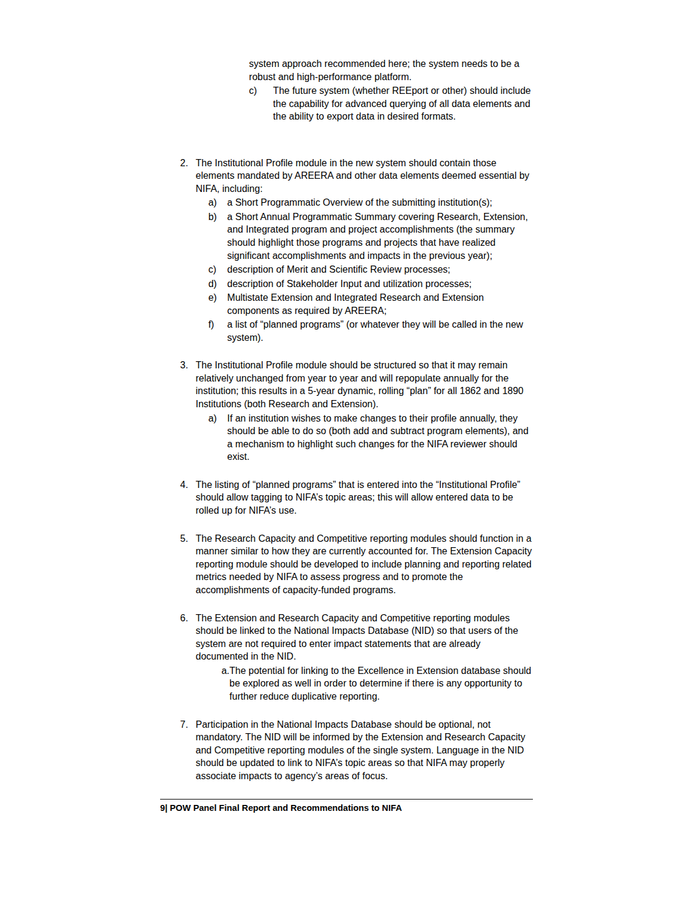system approach recommended here; the system needs to be a robust and high-performance platform.
c)
The future system (whether REEport or other) should include the capability for advanced querying of all data elements and the ability to export data in desired formats.
2.
The Institutional Profile module in the new system should contain those elements mandated by AREERA and other data elements deemed essential by NIFA, including:
a)
a Short Programmatic Overview of the submitting institution(s);
b)
a Short Annual Programmatic Summary covering Research, Extension, and Integrated program and project accomplishments (the summary should highlight those programs and projects that have realized significant accomplishments and impacts in the previous year);
c)
description of Merit and Scientific Review processes;
d)
description of Stakeholder Input and utilization processes;
e)
Multistate Extension and Integrated Research and Extension components as required by AREERA;
f)
a list of “planned programs” (or whatever they will be called in the new system).
3.
The Institutional Profile module should be structured so that it may remain relatively unchanged from year to year and will repopulate annually for the institution; this results in a 5-year dynamic, rolling “plan” for all 1862 and 1890 Institutions (both Research and Extension).
a)
If an institution wishes to make changes to their profile annually, they should be able to do so (both add and subtract program elements), and a mechanism to highlight such changes for the NIFA reviewer should exist.
4.
The listing of “planned programs” that is entered into the “Institutional Profile” should allow tagging to NIFA’s topic areas; this will allow entered data to be rolled up for NIFA’s use.
5.
The Research Capacity and Competitive reporting modules should function in a manner similar to how they are currently accounted for. The Extension Capacity reporting module should be developed to include planning and reporting related metrics needed by NIFA to assess progress and to promote the accomplishments of capacity-funded programs.
6.
The Extension and Research Capacity and Competitive reporting modules should be linked to the National Impacts Database (NID) so that users of the system are not required to enter impact statements that are already documented in the NID.
a.
The potential for linking to the Excellence in Extension database should be explored as well in order to determine if there is any opportunity to further reduce duplicative reporting.
7.
Participation in the National Impacts Database should be optional, not mandatory. The NID will be informed by the Extension and Research Capacity and Competitive reporting modules of the single system. Language in the NID should be updated to link to NIFA’s topic areas so that NIFA may properly associate impacts to agency’s areas of focus.
9| POW Panel Final Report and Recommendations to NIFA